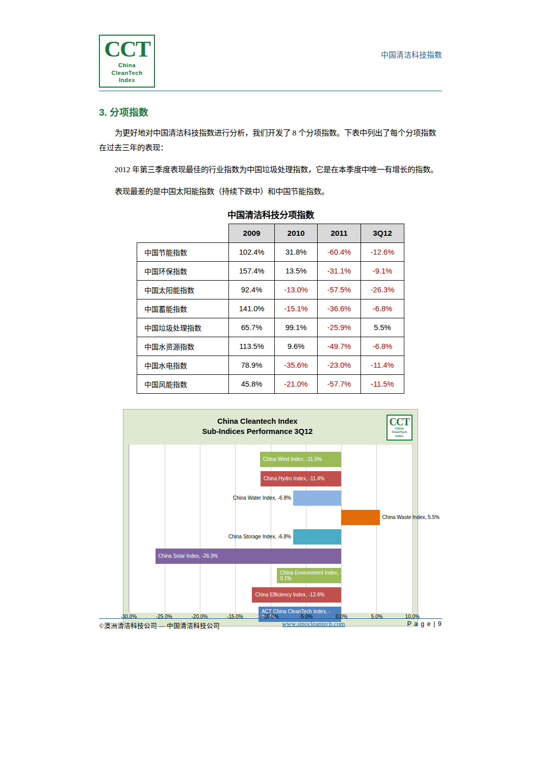CCT
China
CleanTech
Index
中国清洁科技指数
3. 分项指数
为更好地对中国清洁科技指数进行分析，我们开发了 8 个分项指数。下表中列出了每个分项指数在过去三年的表现：
2012 年第三季度表现最佳的行业指数为中国垃圾处理指数，它是在本季度中唯一有增长的指数。
表现最差的是中国太阳能指数（持续下跌中）和中国节能指数。
中国清洁科技分项指数
| | 2009 | 2010 | 2011 | 3Q12 |
| --- | --- | --- | --- | --- |
| 中国节能指数 | 102.4% | 31.8% | -60.4% | -12.6% |
| 中国环保指数 | 157.4% | 13.5% | -31.1% | -9.1% |
| 中国太阳能指数 | 92.4% | -13.0% | -57.5% | -26.3% |
| 中国蓄能指数 | 141.0% | -15.1% | -36.6% | -6.8% |
| 中国垃圾处理指数 | 65.7% | 99.1% | -25.9% | 5.5% |
| 中国水资源指数 | 113.5% | 9.6% | -49.7% | -6.8% |
| 中国水电指数 | 78.9% | -35.6% | -23.0% | -11.4% |
| 中国风能指数 | 45.8% | -21.0% | -57.7% | -11.5% |
China Cleantech Index
Sub-Indices Performance 3Q12
CCT
China
CleanTech
Index
China Wind Index, -11.5%
China Hydro Index, -11.4%
China Water Index, -6.8%
China Waste Index, 5.5%
China Storage Index, -6.8%
China Solar Index, -26.3%
China Environment Index, -
9.1%
China Efficiency Index, -12.6%
ACT China CleanTech Index, -
11.7%
-30.0% -25.0% -20.0% -15.0% -10.0% -5.0% 0.0% 5.0% 10.0%
©澳洲清洁科技公司 — 中国清洁科技公司
www.sinocleantech.com
P a g e | 9